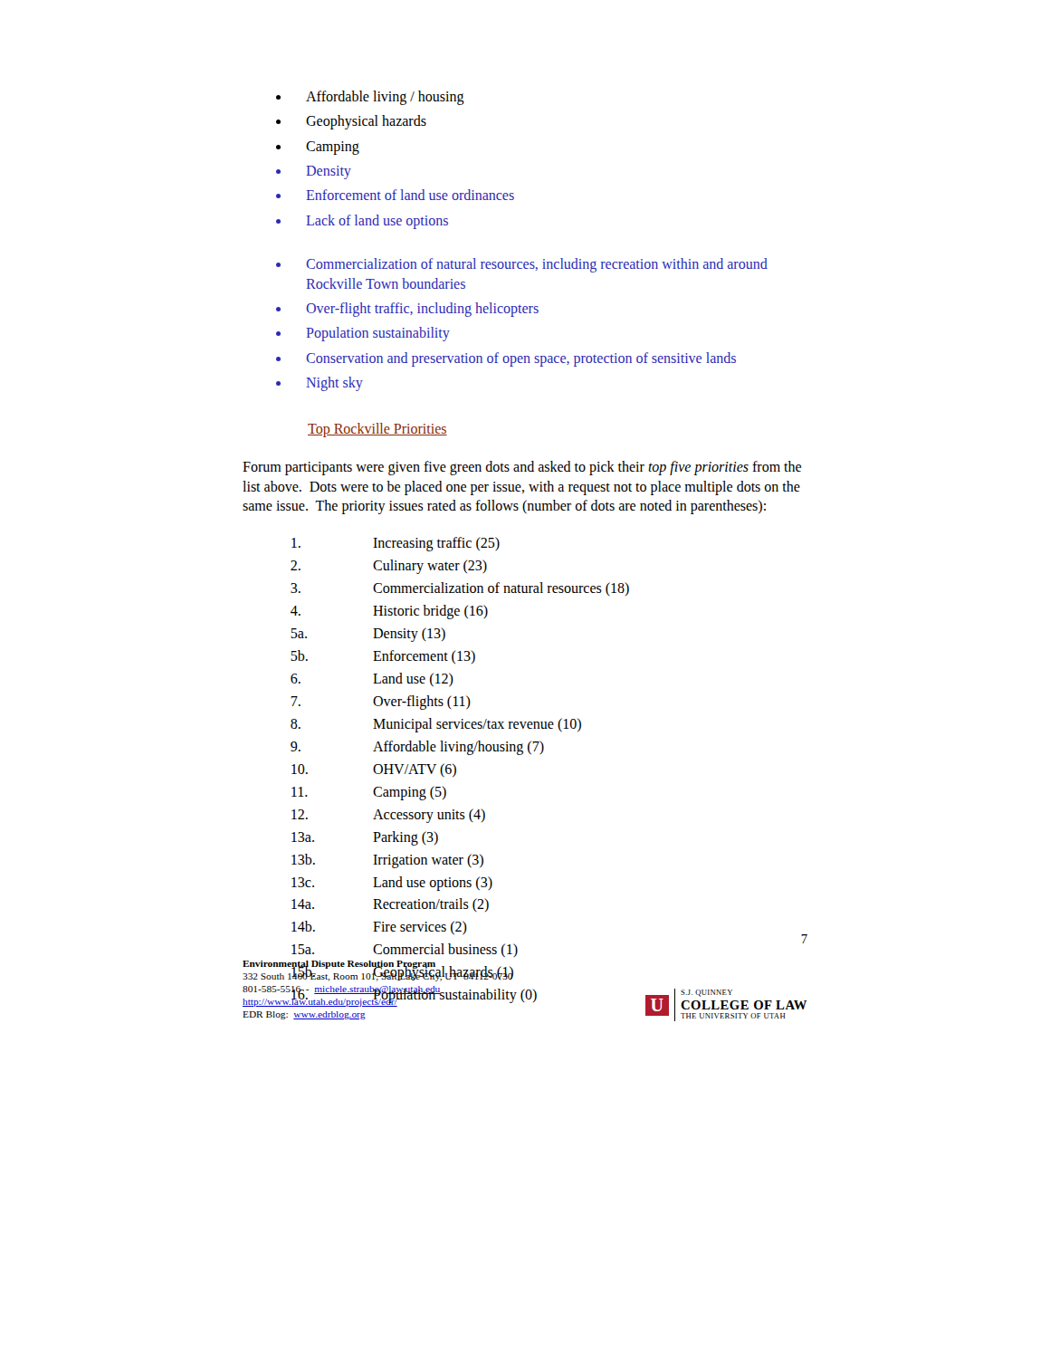Affordable living / housing
Geophysical hazards
Camping
Density
Enforcement of land use ordinances
Lack of land use options
Commercialization of natural resources, including recreation within and around Rockville Town boundaries
Over-flight traffic, including helicopters
Population sustainability
Conservation and preservation of open space, protection of sensitive lands
Night sky
Top Rockville Priorities
Forum participants were given five green dots and asked to pick their top five priorities from the list above. Dots were to be placed one per issue, with a request not to place multiple dots on the same issue. The priority issues rated as follows (number of dots are noted in parentheses):
| 1. | Increasing traffic (25) |
| 2. | Culinary water (23) |
| 3. | Commercialization of natural resources (18) |
| 4. | Historic bridge (16) |
| 5a. | Density (13) |
| 5b. | Enforcement (13) |
| 6. | Land use (12) |
| 7. | Over-flights (11) |
| 8. | Municipal services/tax revenue (10) |
| 9. | Affordable living/housing (7) |
| 10. | OHV/ATV (6) |
| 11. | Camping (5) |
| 12. | Accessory units (4) |
| 13a. | Parking (3) |
| 13b. | Irrigation water (3) |
| 13c. | Land use options (3) |
| 14a. | Recreation/trails (2) |
| 14b. | Fire services (2) |
| 15a. | Commercial business (1) |
| 15b. | Geophysical hazards (1) |
| 16. | Population sustainability (0) |
7
Environmental Dispute Resolution Program
332 South 1400 East, Room 101, Salt Lake City, UT 84112-0730
801-585-5516 - michele.straube@law.utah.edu
http://www.law.utah.edu/projects/edr/
EDR Blog: www.edrblog.org
U
S.J. QUINNEY
COLLEGE OF LAW
THE UNIVERSITY OF UTAH